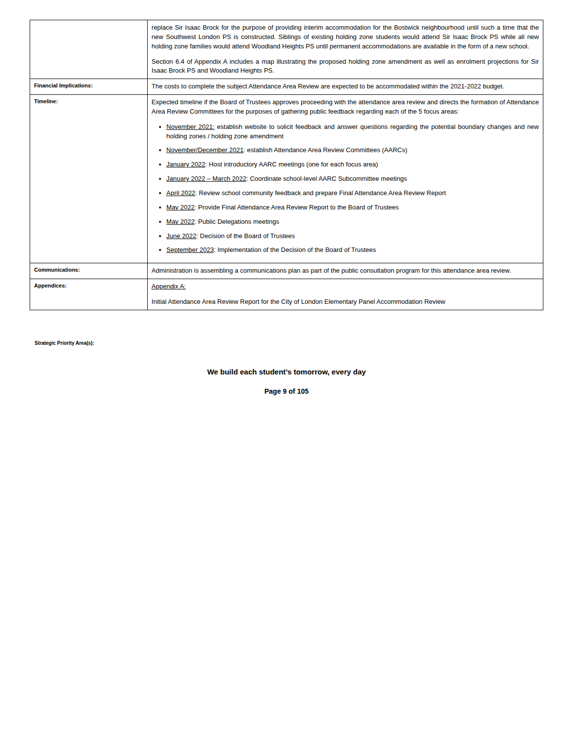| | replace Sir Isaac Brock for the purpose of providing interim accommodation for the Bostwick neighbourhood until such a time that the new Southwest London PS is constructed. Siblings of existing holding zone students would attend Sir Isaac Brock PS while all new holding zone families would attend Woodland Heights PS until permanent accommodations are available in the form of a new school. Section 6.4 of Appendix A includes a map illustrating the proposed holding zone amendment as well as enrolment projections for Sir Isaac Brock PS and Woodland Heights PS. |
| Financial Implications: | The costs to complete the subject Attendance Area Review are expected to be accommodated within the 2021-2022 budget. |
| Timeline: | Expected timeline if the Board of Trustees approves proceeding with the attendance area review and directs the formation of Attendance Area Review Committees for the purposes of gathering public feedback regarding each of the 5 focus areas: November 2021: establish website to solicit feedback and answer questions regarding the potential boundary changes and new holding zones / holding zone amendment November/December 2021 : establish Attendance Area Review Committees (AARCs) January 2022 : Host introductory AARC meetings (one for each focus area) January 2022 – March 2022 : Coordinate school-level AARC Subcommittee meetings April 2022 : Review school community feedback and prepare Final Attendance Area Review Report May 2022 : Provide Final Attendance Area Review Report to the Board of Trustees May 2022 : Public Delegations meetings June 2022 : Decision of the Board of Trustees September 2023 : Implementation of the Decision of the Board of Trustees |
| Communications: | Administration is assembling a communications plan as part of the public consultation program for this attendance area review. |
| Appendices: | Appendix A: Initial Attendance Area Review Report for the City of London Elementary Panel Accommodation Review |
Strategic Priority Area(s):
We build each student’s tomorrow, every day
Page 9 of 105